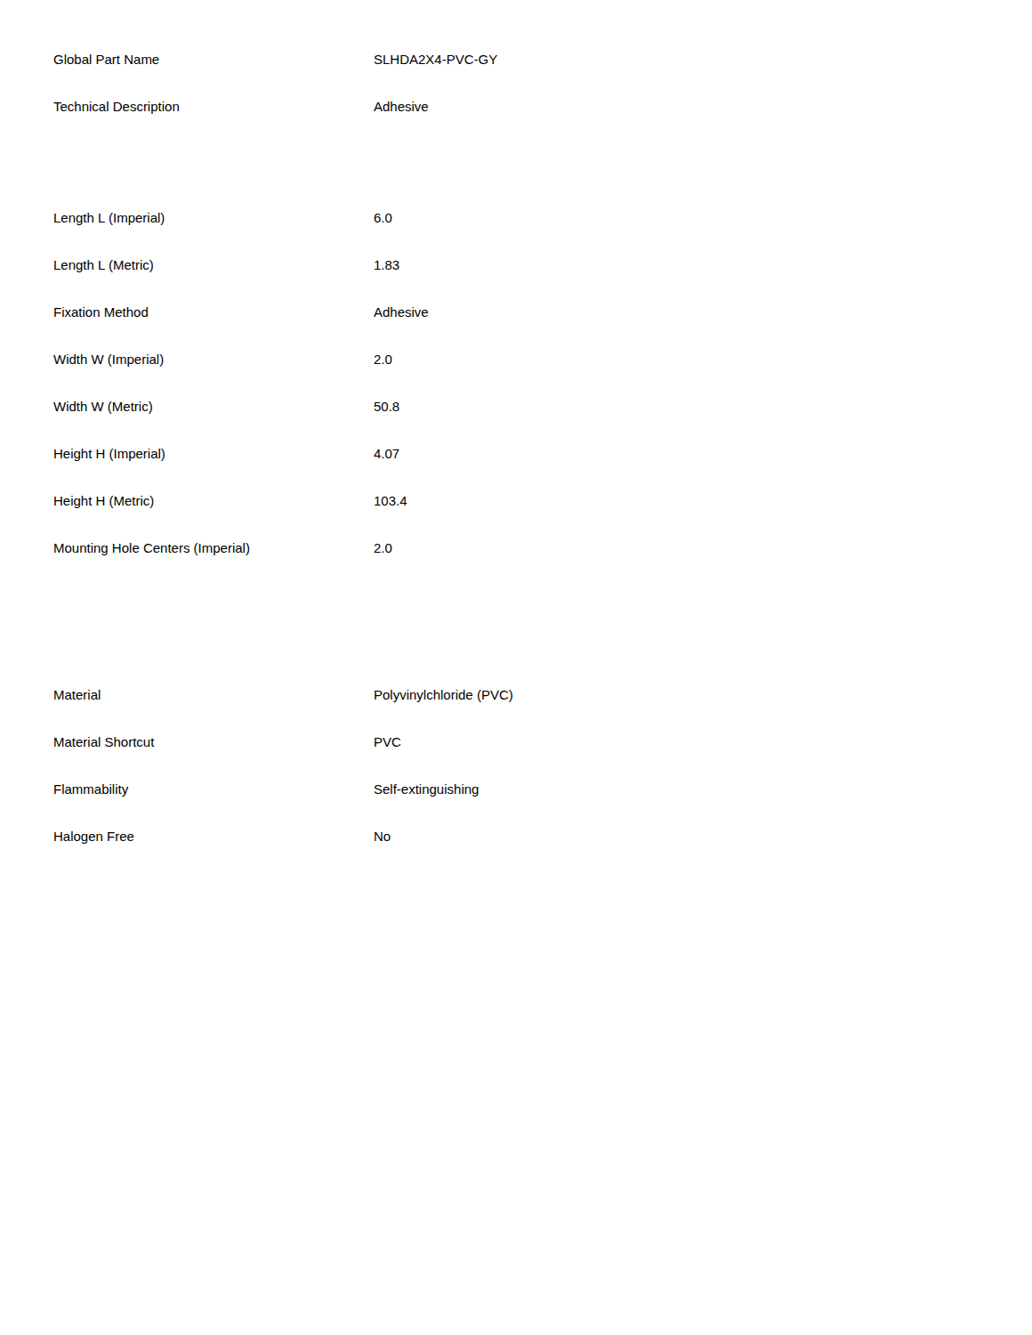| Global Part Name | SLHDA2X4-PVC-GY |
| Technical Description | Adhesive |
| Length L (Imperial) | 6.0 |
| Length L (Metric) | 1.83 |
| Fixation Method | Adhesive |
| Width W (Imperial) | 2.0 |
| Width W (Metric) | 50.8 |
| Height H (Imperial) | 4.07 |
| Height H (Metric) | 103.4 |
| Mounting Hole Centers (Imperial) | 2.0 |
| Material | Polyvinylchloride (PVC) |
| Material Shortcut | PVC |
| Flammability | Self-extinguishing |
| Halogen Free | No |